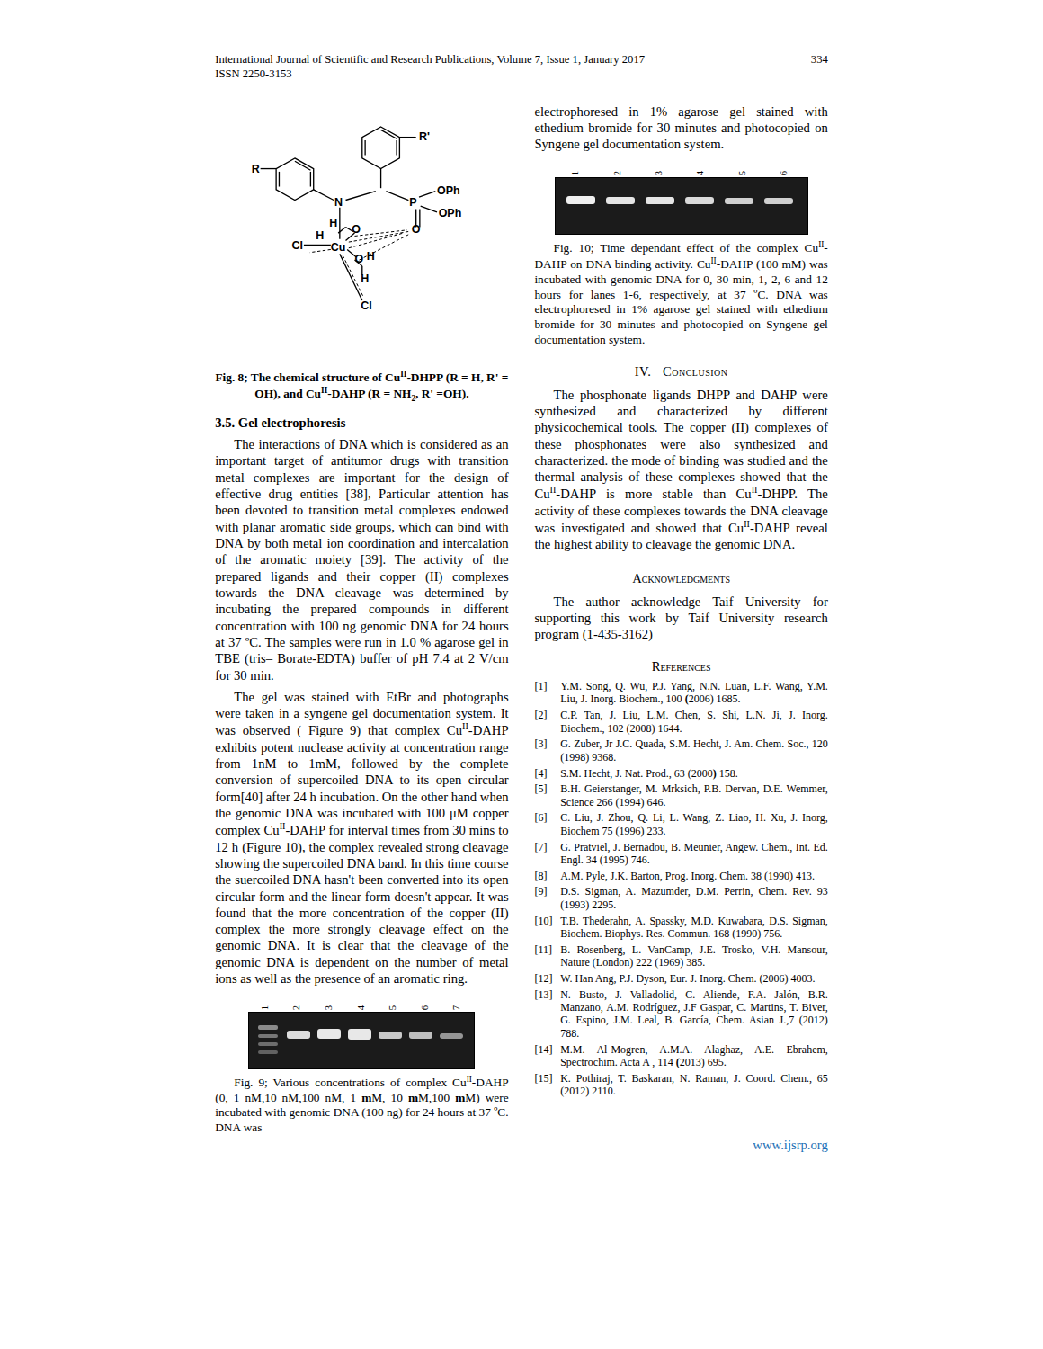International Journal of Scientific and Research Publications, Volume 7, Issue 1, January 2017
ISSN 2250-3153 334
R' R N P OPh OPh O Cu Cl Cl O O H H H H
Fig. 8; The chemical structure of CuII-DHPP (R = H, R' = OH), and CuII-DAHP (R = NH2, R' =OH).
3.5. Gel electrophoresis
The interactions of DNA which is considered as an important target of antitumor drugs with transition metal complexes are important for the design of effective drug entities [38], Particular attention has been devoted to transition metal complexes endowed with planar aromatic side groups, which can bind with DNA by both metal ion coordination and intercalation of the aromatic moiety [39]. The activity of the prepared ligands and their copper (II) complexes towards the DNA cleavage was determined by incubating the prepared compounds in different concentration with 100 ng genomic DNA for 24 hours at 37 ºC. The samples were run in 1.0 % agarose gel in TBE (tris– Borate-EDTA) buffer of pH 7.4 at 2 V/cm for 30 min.
The gel was stained with EtBr and photographs were taken in a syngene gel documentation system. It was observed ( Figure 9) that complex CuII-DAHP exhibits potent nuclease activity at concentration range from 1nM to 1mM, followed by the complete conversion of supercoiled DNA to its open circular form[40] after 24 h incubation. On the other hand when the genomic DNA was incubated with 100 μM copper complex CuII-DAHP for interval times from 30 mins to 12 h (Figure 10), the complex revealed strong cleavage showing the supercoiled DNA band. In this time course the suercoiled DNA hasn't been converted into its open circular form and the linear form doesn't appear. It was found that the more concentration of the copper (II) complex the more strongly cleavage effect on the genomic DNA. It is clear that the cleavage of the genomic DNA is dependent on the number of metal ions as well as the presence of an aromatic ring.
1234567
Fig. 9; Various concentrations of complex CuII-DAHP (0, 1 nM,10 nM,100 nM, 1 m M, 10 m M,100 m M) were incubated with genomic DNA (100 ng) for 24 hours at 37 ºC. DNA was
electrophoresed in 1% agarose gel stained with ethedium bromide for 30 minutes and photocopied on Syngene gel documentation system.
123456
Fig. 10; Time dependant effect of the complex CuII-DAHP on DNA binding activity. CuII-DAHP (100 mM) was incubated with genomic DNA for 0, 30 min, 1, 2, 6 and 12 hours for lanes 1-6, respectively, at 37 ºC. DNA was electrophoresed in 1% agarose gel stained with ethedium bromide for 30 minutes and photocopied on Syngene gel documentation system.
IV. Conclusion
The phosphonate ligands DHPP and DAHP were synthesized and characterized by different physicochemical tools. The copper (II) complexes of these phosphonates were also synthesized and characterized. the mode of binding was studied and the thermal analysis of these complexes showed that the CuII-DAHP is more stable than CuII-DHPP. The activity of these complexes towards the DNA cleavage was investigated and showed that CuII-DAHP reveal the highest ability to cleavage the genomic DNA.
Acknowledgments
The author acknowledge Taif University for supporting this work by Taif University research program (1-435-3162)
References
Y.M. Song, Q. Wu, P.J. Yang, N.N. Luan, L.F. Wang, Y.M. Liu, J. Inorg. Biochem., 100 (2006) 1685.
C.P. Tan, J. Liu, L.M. Chen, S. Shi, L.N. Ji, J. Inorg. Biochem., 102 (2008) 1644.
G. Zuber, Jr J.C. Quada, S.M. Hecht, J. Am. Chem. Soc., 120 (1998) 9368.
S.M. Hecht, J. Nat. Prod., 63 (2000) 158.
B.H. Geierstanger, M. Mrksich, P.B. Dervan, D.E. Wemmer, Science 266 (1994) 646.
C. Liu, J. Zhou, Q. Li, L. Wang, Z. Liao, H. Xu, J. Inorg, Biochem 75 (1996) 233.
G. Pratviel, J. Bernadou, B. Meunier, Angew. Chem., Int. Ed. Engl. 34 (1995) 746.
A.M. Pyle, J.K. Barton, Prog. Inorg. Chem. 38 (1990) 413.
D.S. Sigman, A. Mazumder, D.M. Perrin, Chem. Rev. 93 (1993) 2295.
T.B. Thederahn, A. Spassky, M.D. Kuwabara, D.S. Sigman, Biochem. Biophys. Res. Commun. 168 (1990) 756.
B. Rosenberg, L. VanCamp, J.E. Trosko, V.H. Mansour, Nature (London) 222 (1969) 385.
W. Han Ang, P.J. Dyson, Eur. J. Inorg. Chem. (2006) 4003.
N. Busto, J. Valladolid, C. Aliende, F.A. Jalón, B.R. Manzano, A.M. Rodríguez, J.F Gaspar, C. Martins, T. Biver, G. Espino, J.M. Leal, B. García, Chem. Asian J.,7 (2012) 788.
M.M. Al-Mogren, A.M.A. Alaghaz, A.E. Ebrahem, Spectrochim. Acta A , 114 (2013) 695.
K. Pothiraj, T. Baskaran, N. Raman, J. Coord. Chem., 65 (2012) 2110.
www.ijsrp.org